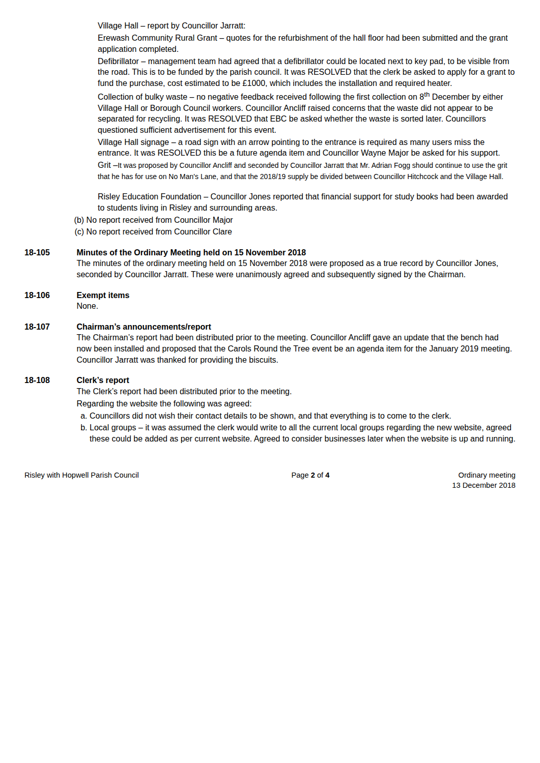Village Hall – report by Councillor Jarratt:
Erewash Community Rural Grant – quotes for the refurbishment of the hall floor had been submitted and the grant application completed.
Defibrillator – management team had agreed that a defibrillator could be located next to key pad, to be visible from the road. This is to be funded by the parish council. It was RESOLVED that the clerk be asked to apply for a grant to fund the purchase, cost estimated to be £1000, which includes the installation and required heater.
Collection of bulky waste – no negative feedback received following the first collection on 8th December by either Village Hall or Borough Council workers. Councillor Ancliff raised concerns that the waste did not appear to be separated for recycling. It was RESOLVED that EBC be asked whether the waste is sorted later. Councillors questioned sufficient advertisement for this event.
Village Hall signage – a road sign with an arrow pointing to the entrance is required as many users miss the entrance. It was RESOLVED this be a future agenda item and Councillor Wayne Major be asked for his support.
Grit –It was proposed by Councillor Ancliff and seconded by Councillor Jarratt that Mr. Adrian Fogg should continue to use the grit that he has for use on No Man's Lane, and that the 2018/19 supply be divided between Councillor Hitchcock and the Village Hall.
Risley Education Foundation – Councillor Jones reported that financial support for study books had been awarded to students living in Risley and surrounding areas.
No report received from Councillor Major
No report received from Councillor Clare
18-105
Minutes of the Ordinary Meeting held on 15 November 2018
The minutes of the ordinary meeting held on 15 November 2018 were proposed as a true record by Councillor Jones, seconded by Councillor Jarratt. These were unanimously agreed and subsequently signed by the Chairman.
18-106
Exempt items
None.
18-107
Chairman’s announcements/report
The Chairman’s report had been distributed prior to the meeting. Councillor Ancliff gave an update that the bench had now been installed and proposed that the Carols Round the Tree event be an agenda item for the January 2019 meeting. Councillor Jarratt was thanked for providing the biscuits.
18-108
Clerk’s report
The Clerk’s report had been distributed prior to the meeting.
Regarding the website the following was agreed:
Councillors did not wish their contact details to be shown, and that everything is to come to the clerk.
Local groups – it was assumed the clerk would write to all the current local groups regarding the new website, agreed these could be added as per current website. Agreed to consider businesses later when the website is up and running.
Risley with Hopwell Parish Council
Page 2 of 4
Ordinary meeting
13 December 2018